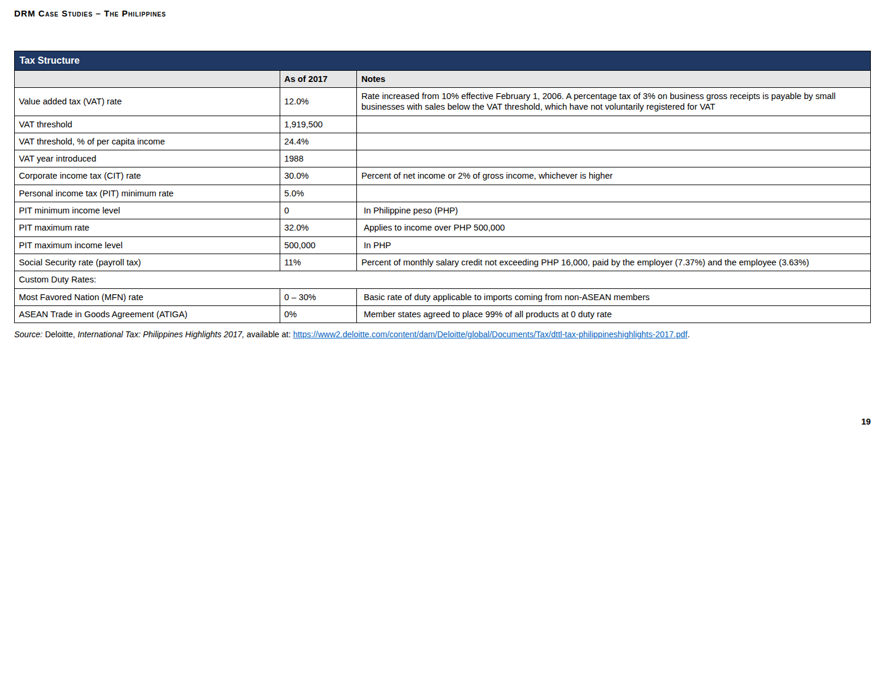DRM Case Studies – The Philippines
| Tax Structure |
| --- |
| | As of 2017 | Notes |
| Value added tax (VAT) rate | 12.0% | Rate increased from 10% effective February 1, 2006. A percentage tax of 3% on business gross receipts is payable by small businesses with sales below the VAT threshold, which have not voluntarily registered for VAT |
| VAT threshold | 1,919,500 | |
| VAT threshold, % of per capita income | 24.4% | |
| VAT year introduced | 1988 | |
| Corporate income tax (CIT) rate | 30.0% | Percent of net income or 2% of gross income, whichever is higher |
| Personal income tax (PIT) minimum rate | 5.0% | |
| PIT minimum income level | 0 | In Philippine peso (PHP) |
| PIT maximum rate | 32.0% | Applies to income over PHP 500,000 |
| PIT maximum income level | 500,000 | In PHP |
| Social Security rate (payroll tax) | 11% | Percent of monthly salary credit not exceeding PHP 16,000, paid by the employer (7.37%) and the employee (3.63%) |
| Custom Duty Rates: |
| Most Favored Nation (MFN) rate | 0 – 30% | Basic rate of duty applicable to imports coming from non-ASEAN members |
| ASEAN Trade in Goods Agreement (ATIGA) | 0% | Member states agreed to place 99% of all products at 0 duty rate |
Source: Deloitte, International Tax: Philippines Highlights 2017, available at: https://www2.deloitte.com/content/dam/Deloitte/global/Documents/Tax/dttl-tax-philippineshighlights-2017.pdf.
19